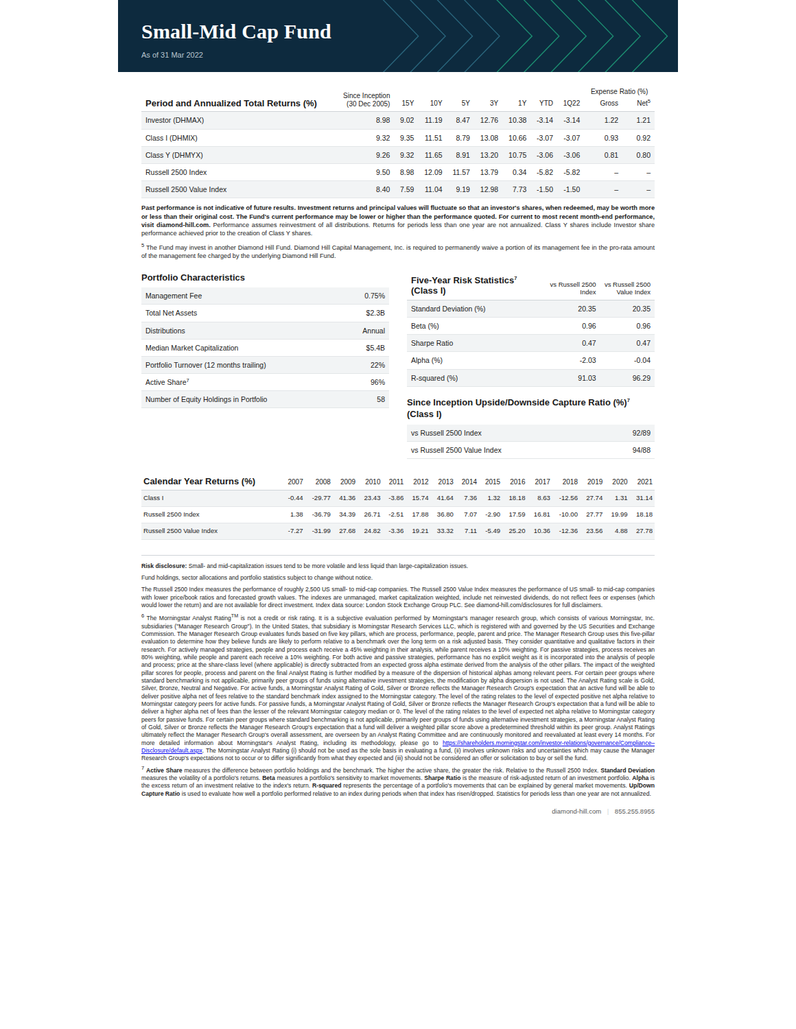Small-Mid Cap Fund
As of 31 Mar 2022
| Period and Annualized Total Returns (%) | Since Inception (30 Dec 2005) | 15Y | 10Y | 5Y | 3Y | 1Y | YTD | 1Q22 | Expense Ratio (%) |
| --- | --- | --- | --- | --- | --- | --- | --- | --- | --- |
| Gross | Net 5 |
| Investor (DHMAX) | 8.98 | 9.02 | 11.19 | 8.47 | 12.76 | 10.38 | -3.14 | -3.14 | 1.22 | 1.21 |
| Class I (DHMIX) | 9.32 | 9.35 | 11.51 | 8.79 | 13.08 | 10.66 | -3.07 | -3.07 | 0.93 | 0.92 |
| Class Y (DHMYX) | 9.26 | 9.32 | 11.65 | 8.91 | 13.20 | 10.75 | -3.06 | -3.06 | 0.81 | 0.80 |
| Russell 2500 Index | 9.50 | 8.98 | 12.09 | 11.57 | 13.79 | 0.34 | -5.82 | -5.82 | – | – |
| Russell 2500 Value Index | 8.40 | 7.59 | 11.04 | 9.19 | 12.98 | 7.73 | -1.50 | -1.50 | – | – |
Past performance is not indicative of future results. Investment returns and principal values will fluctuate so that an investor's shares, when redeemed, may be worth more or less than their original cost. The Fund's current performance may be lower or higher than the performance quoted. For current to most recent month-end performance, visit diamond-hill.com. Performance assumes reinvestment of all distributions. Returns for periods less than one year are not annualized. Class Y shares include Investor share performance achieved prior to the creation of Class Y shares.
5 The Fund may invest in another Diamond Hill Fund. Diamond Hill Capital Management, Inc. is required to permanently waive a portion of its management fee in the pro-rata amount of the management fee charged by the underlying Diamond Hill Fund.
Portfolio Characteristics
| Management Fee | 0.75% |
| Total Net Assets | $2.3B |
| Distributions | Annual |
| Median Market Capitalization | $5.4B |
| Portfolio Turnover (12 months trailing) | 22% |
| Active Share 7 | 96% |
| Number of Equity Holdings in Portfolio | 58 |
| Five-Year Risk Statistics 7 (Class I) | vs Russell 2500 Index | vs Russell 2500 Value Index |
| --- | --- | --- |
| Standard Deviation (%) | 20.35 | 20.35 |
| Beta (%) | 0.96 | 0.96 |
| Sharpe Ratio | 0.47 | 0.47 |
| Alpha (%) | -2.03 | -0.04 |
| R-squared (%) | 91.03 | 96.29 |
Since Inception Upside/Downside Capture Ratio (%)7
(Class I)
| vs Russell 2500 Index | 92/89 |
| vs Russell 2500 Value Index | 94/88 |
| Calendar Year Returns (%) | 2007 | 2008 | 2009 | 2010 | 2011 | 2012 | 2013 | 2014 | 2015 | 2016 | 2017 | 2018 | 2019 | 2020 | 2021 |
| --- | --- | --- | --- | --- | --- | --- | --- | --- | --- | --- | --- | --- | --- | --- | --- |
| Class I | -0.44 | -29.77 | 41.36 | 23.43 | -3.86 | 15.74 | 41.64 | 7.36 | 1.32 | 18.18 | 8.63 | -12.56 | 27.74 | 1.31 | 31.14 |
| Russell 2500 Index | 1.38 | -36.79 | 34.39 | 26.71 | -2.51 | 17.88 | 36.80 | 7.07 | -2.90 | 17.59 | 16.81 | -10.00 | 27.77 | 19.99 | 18.18 |
| Russell 2500 Value Index | -7.27 | -31.99 | 27.68 | 24.82 | -3.36 | 19.21 | 33.32 | 7.11 | -5.49 | 25.20 | 10.36 | -12.36 | 23.56 | 4.88 | 27.78 |
Risk disclosure: Small- and mid-capitalization issues tend to be more volatile and less liquid than large-capitalization issues.
Fund holdings, sector allocations and portfolio statistics subject to change without notice.
The Russell 2500 Index measures the performance of roughly 2,500 US small- to mid-cap companies. The Russell 2500 Value Index measures the performance of US small- to mid-cap companies with lower price/book ratios and forecasted growth values. The indexes are unmanaged, market capitalization weighted, include net reinvested dividends, do not reflect fees or expenses (which would lower the return) and are not available for direct investment. Index data source: London Stock Exchange Group PLC. See diamond-hill.com/disclosures for full disclaimers.
6 The Morningstar Analyst RatingTM is not a credit or risk rating. It is a subjective evaluation performed by Morningstar's manager research group, which consists of various Morningstar, Inc. subsidiaries ("Manager Research Group"). In the United States, that subsidiary is Morningstar Research Services LLC, which is registered with and governed by the US Securities and Exchange Commission. The Manager Research Group evaluates funds based on five key pillars, which are process, performance, people, parent and price. The Manager Research Group uses this five-pillar evaluation to determine how they believe funds are likely to perform relative to a benchmark over the long term on a risk adjusted basis. They consider quantitative and qualitative factors in their research. For actively managed strategies, people and process each receive a 45% weighting in their analysis, while parent receives a 10% weighting. For passive strategies, process receives an 80% weighting, while people and parent each receive a 10% weighting. For both active and passive strategies, performance has no explicit weight as it is incorporated into the analysis of people and process; price at the share-class level (where applicable) is directly subtracted from an expected gross alpha estimate derived from the analysis of the other pillars. The impact of the weighted pillar scores for people, process and parent on the final Analyst Rating is further modified by a measure of the dispersion of historical alphas among relevant peers. For certain peer groups where standard benchmarking is not applicable, primarily peer groups of funds using alternative investment strategies, the modification by alpha dispersion is not used. The Analyst Rating scale is Gold, Silver, Bronze, Neutral and Negative. For active funds, a Morningstar Analyst Rating of Gold, Silver or Bronze reflects the Manager Research Group's expectation that an active fund will be able to deliver positive alpha net of fees relative to the standard benchmark index assigned to the Morningstar category. The level of the rating relates to the level of expected positive net alpha relative to Morningstar category peers for active funds. For passive funds, a Morningstar Analyst Rating of Gold, Silver or Bronze reflects the Manager Research Group's expectation that a fund will be able to deliver a higher alpha net of fees than the lesser of the relevant Morningstar category median or 0. The level of the rating relates to the level of expected net alpha relative to Morningstar category peers for passive funds. For certain peer groups where standard benchmarking is not applicable, primarily peer groups of funds using alternative investment strategies, a Morningstar Analyst Rating of Gold, Silver or Bronze reflects the Manager Research Group's expectation that a fund will deliver a weighted pillar score above a predetermined threshold within its peer group. Analyst Ratings ultimately reflect the Manager Research Group's overall assessment, are overseen by an Analyst Rating Committee and are continuously monitored and reevaluated at least every 14 months. For more detailed information about Morningstar's Analyst Rating, including its methodology, please go to https://shareholders.morningstar.com/investor-relations/governance/Compliance–Disclosure/default.aspx. The Morningstar Analyst Rating (i) should not be used as the sole basis in evaluating a fund, (ii) involves unknown risks and uncertainties which may cause the Manager Research Group's expectations not to occur or to differ significantly from what they expected and (iii) should not be considered an offer or solicitation to buy or sell the fund.
7 Active Share measures the difference between portfolio holdings and the benchmark. The higher the active share, the greater the risk. Relative to the Russell 2500 Index. Standard Deviation measures the volatility of a portfolio's returns. Beta measures a portfolio's sensitivity to market movements. Sharpe Ratio is the measure of risk-adjusted return of an investment portfolio. Alpha is the excess return of an investment relative to the index's return. R-squared represents the percentage of a portfolio's movements that can be explained by general market movements. Up/Down Capture Ratio is used to evaluate how well a portfolio performed relative to an index during periods when that index has risen/dropped. Statistics for periods less than one year are not annualized.
diamond-hill.com | 855.255.8955